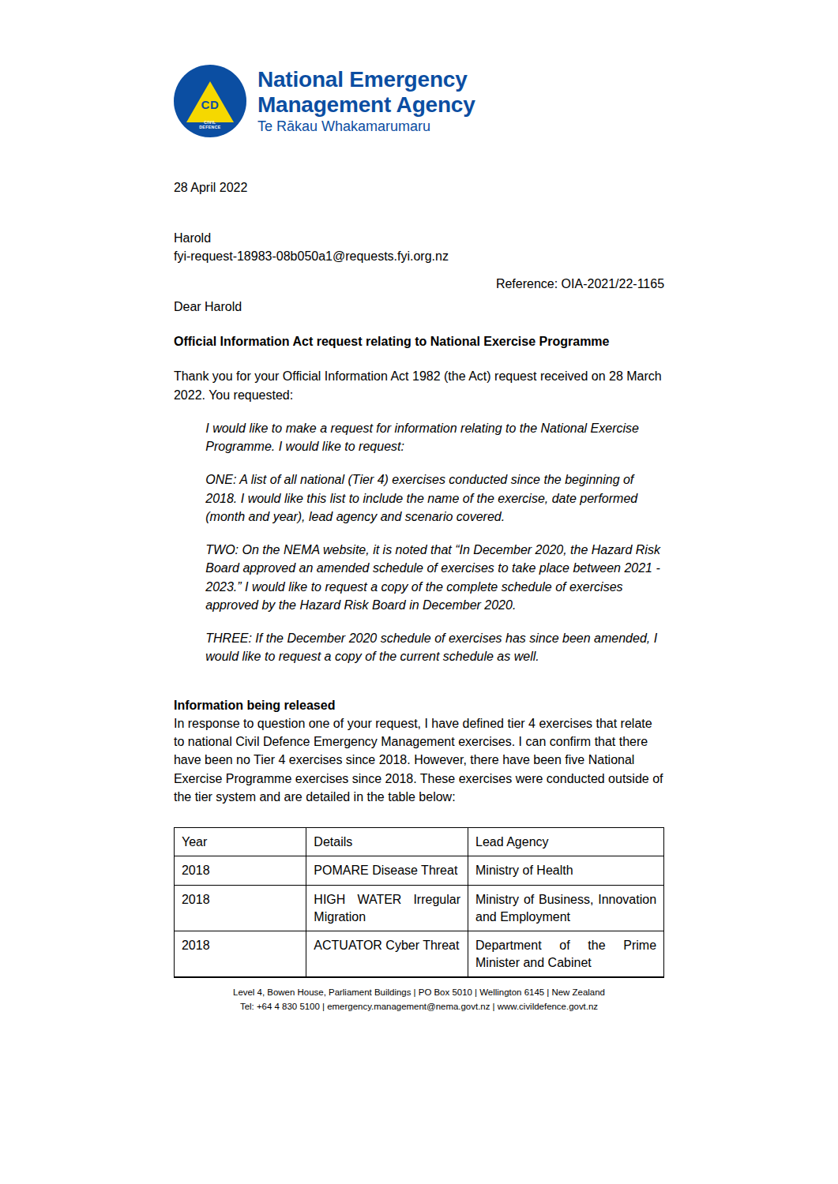CD
CIVIL
DEFENCE
National Emergency
Management Agency Te Rākau Whakamarumaru
28 April 2022
Harold
fyi-request-18983-08b050a1@requests.fyi.org.nz
Reference: OIA-2021/22-1165
Dear Harold
Official Information Act request relating to National Exercise Programme
Thank you for your Official Information Act 1982 (the Act) request received on 28 March 2022. You requested:
I would like to make a request for information relating to the National Exercise Programme. I would like to request:
ONE: A list of all national (Tier 4) exercises conducted since the beginning of 2018. I would like this list to include the name of the exercise, date performed (month and year), lead agency and scenario covered.
TWO: On the NEMA website, it is noted that “In December 2020, the Hazard Risk Board approved an amended schedule of exercises to take place between 2021 - 2023.” I would like to request a copy of the complete schedule of exercises approved by the Hazard Risk Board in December 2020.
THREE: If the December 2020 schedule of exercises has since been amended, I would like to request a copy of the current schedule as well.
Information being released
In response to question one of your request, I have defined tier 4 exercises that relate to national Civil Defence Emergency Management exercises. I can confirm that there have been no Tier 4 exercises since 2018. However, there have been five National Exercise Programme exercises since 2018. These exercises were conducted outside of the tier system and are detailed in the table below:
| Year | Details | Lead Agency |
| 2018 | POMARE Disease Threat | Ministry of Health |
| 2018 | HIGH WATER Irregular Migration | Ministry of Business, Innovation and Employment |
| 2018 | ACTUATOR Cyber Threat | Department of the Prime Minister and Cabinet |
Level 4, Bowen House, Parliament Buildings | PO Box 5010 | Wellington 6145 | New Zealand
Tel: +64 4 830 5100 | emergency.management@nema.govt.nz | www.civildefence.govt.nz